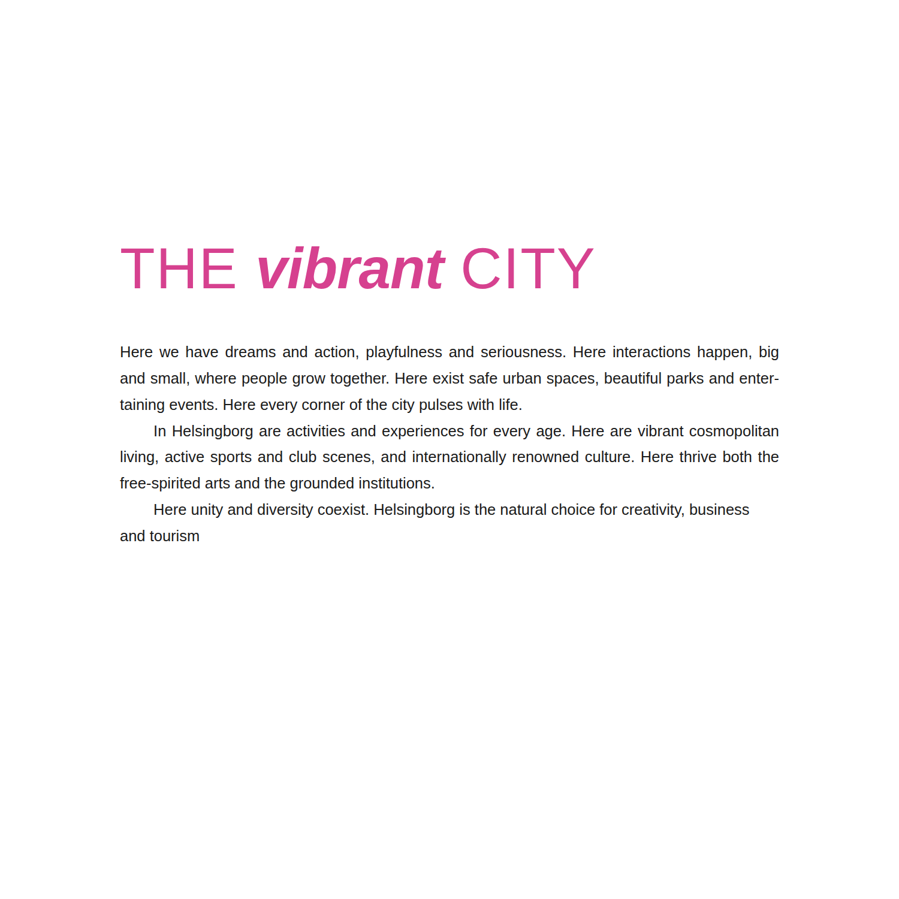THE vibrant CITY
Here we have dreams and action, playfulness and seriousness. Here interactions happen, big and small, where people grow together. Here exist safe urban spaces, beautiful parks and entertaining events. Here every corner of the city pulses with life.
In Helsingborg are activities and experiences for every age. Here are vibrant cosmopolitan living, active sports and club scenes, and internationally renowned culture. Here thrive both the free-spirited arts and the grounded institutions.
Here unity and diversity coexist. Helsingborg is the natural choice for creativity, business and tourism